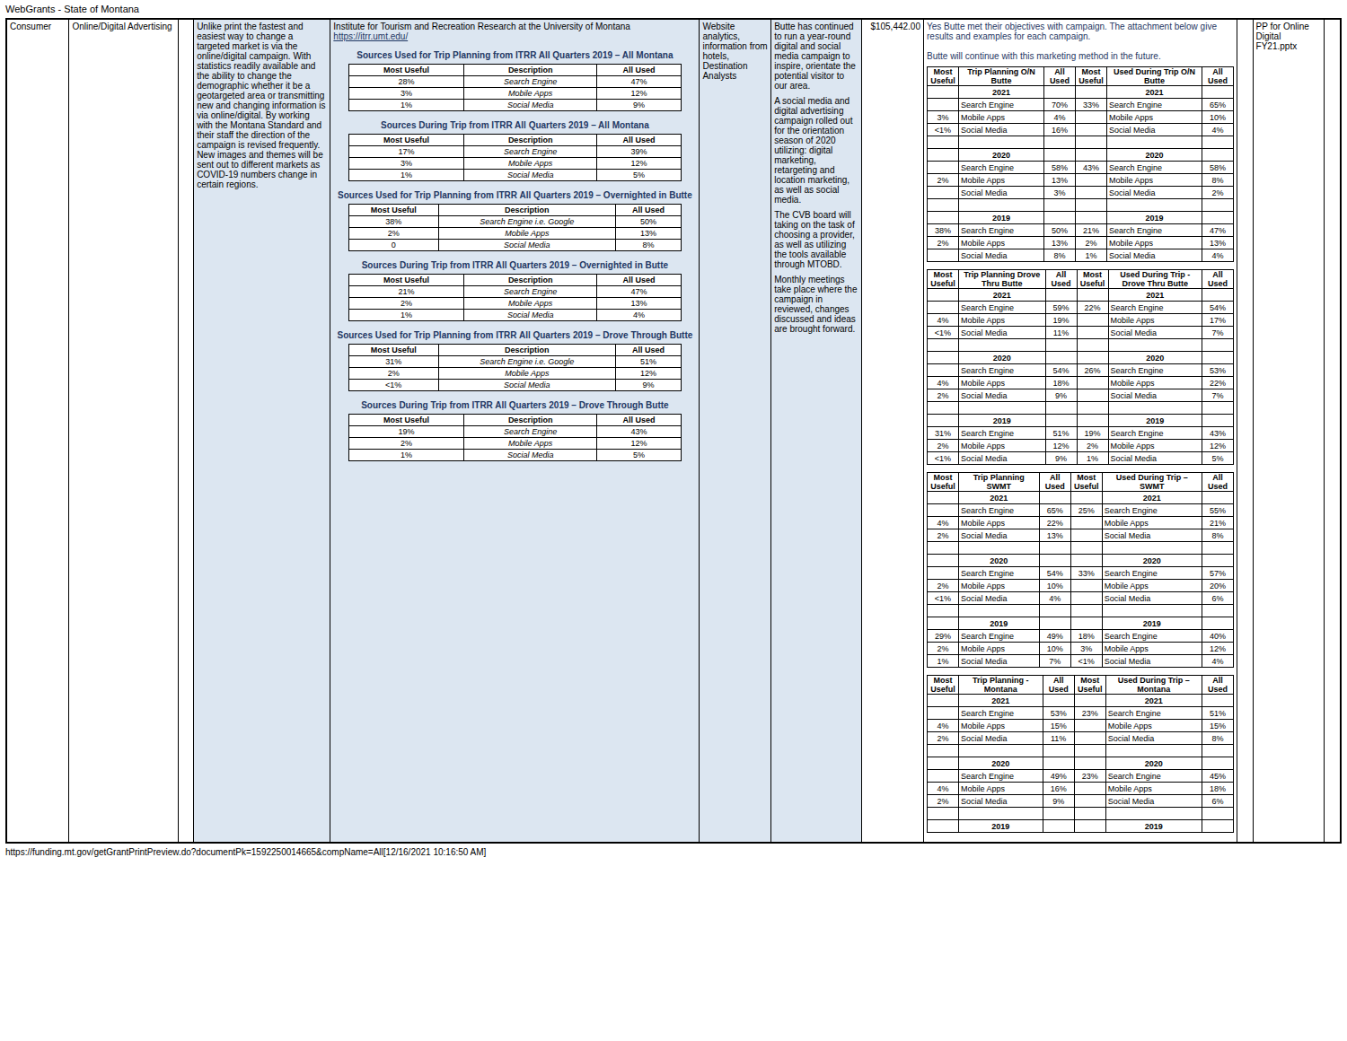WebGrants - State of Montana
| Consumer | Online/Digital Advertising | | Unlike print the fastest and easiest way to change a targeted market is via the online/digital campaign. With statistics readily available and the ability to change the demographic whether it be a geotargeted area or transmitting new and changing information is via online/digital. By working with the Montana Standard and their staff the direction of the campaign is revised frequently. New images and themes will be sent out to different markets as COVID-19 numbers change in certain regions. | Institute for Tourism and Recreation Research at the University of Montana https://itrr.umt.edu/ Sources Used for Trip Planning from ITRR All Quarters 2019 – All Montana / Most Useful / Description / All Used / / --- / --- / --- / / 28% / Search Engine / 47% / / 3% / Mobile Apps / 12% / / 1% / Social Media / 9% / Sources During Trip from ITRR All Quarters 2019 – All Montana / Most Useful / Description / All Used / / --- / --- / --- / / 17% / Search Engine / 39% / / 3% / Mobile Apps / 12% / / 1% / Social Media / 5% / Sources Used for Trip Planning from ITRR All Quarters 2019 – Overnighted in Butte / Most Useful / Description / All Used / / --- / --- / --- / / 38% / Search Engine i.e. Google / 50% / / 2% / Mobile Apps / 13% / / 0 / Social Media / 8% / Sources During Trip from ITRR All Quarters 2019 – Overnighted in Butte / Most Useful / Description / All Used / / --- / --- / --- / / 21% / Search Engine / 47% / / 2% / Mobile Apps / 13% / / 1% / Social Media / 4% / Sources Used for Trip Planning from ITRR All Quarters 2019 – Drove Through Butte / Most Useful / Description / All Used / / --- / --- / --- / / 31% / Search Engine i.e. Google / 51% / / 2% / Mobile Apps / 12% / / <1% / Social Media / 9% / Sources During Trip from ITRR All Quarters 2019 – Drove Through Butte / Most Useful / Description / All Used / / --- / --- / --- / / 19% / Search Engine / 43% / / 2% / Mobile Apps / 12% / / 1% / Social Media / 5% / | Website analytics, information from hotels, Destination Analysts | Butte has continued to run a year-round digital and social media campaign to inspire, orientate the potential visitor to our area. A social media and digital advertising campaign rolled out for the orientation season of 2020 utilizing: digital marketing, retargeting and location marketing, as well as social media. The CVB board will taking on the task of choosing a provider, as well as utilizing the tools available through MTOBD. Monthly meetings take place where the campaign in reviewed, changes discussed and ideas are brought forward. | $105,442.00 | Yes Butte met their objectives with campaign. The attachment below give results and examples for each campaign. Butte will continue with this marketing method in the future. / Most Useful / Trip Planning O/N Butte / All Used / Most Useful / Used During Trip O/N Butte / All Used / / --- / --- / --- / --- / --- / --- / / / 2021 / / / 2021 / / / / Search Engine / 70% / 33% / Search Engine / 65% / / 3% / Mobile Apps / 4% / / Mobile Apps / 10% / / <1% / Social Media / 16% / / Social Media / 4% / / / 2020 / / / 2020 / / / / Search Engine / 58% / 43% / Search Engine / 58% / / 2% / Mobile Apps / 13% / / Mobile Apps / 8% / / / Social Media / 3% / / Social Media / 2% / / / 2019 / / / 2019 / / / 38% / Search Engine / 50% / 21% / Search Engine / 47% / / 2% / Mobile Apps / 13% / 2% / Mobile Apps / 13% / / / Social Media / 8% / 1% / Social Media / 4% / / Most Useful / Trip Planning Drove Thru Butte / All Used / Most Useful / Used During Trip - Drove Thru Butte / All Used / / --- / --- / --- / --- / --- / --- / / / 2021 / / / 2021 / / / / Search Engine / 59% / 22% / Search Engine / 54% / / 4% / Mobile Apps / 19% / / Mobile Apps / 17% / / <1% / Social Media / 11% / / Social Media / 7% / / / 2020 / / / 2020 / / / / Search Engine / 54% / 26% / Search Engine / 53% / / 4% / Mobile Apps / 18% / / Mobile Apps / 22% / / 2% / Social Media / 9% / / Social Media / 7% / / / 2019 / / / 2019 / / / 31% / Search Engine / 51% / 19% / Search Engine / 43% / / 2% / Mobile Apps / 12% / 2% / Mobile Apps / 12% / / <1% / Social Media / 9% / 1% / Social Media / 5% / / Most Useful / Trip Planning SWMT / All Used / Most Useful / Used During Trip – SWMT / All Used / / --- / --- / --- / --- / --- / --- / / / 2021 / / / 2021 / / / / Search Engine / 65% / 25% / Search Engine / 55% / / 4% / Mobile Apps / 22% / / Mobile Apps / 21% / / 2% / Social Media / 13% / / Social Media / 8% / / / 2020 / / / 2020 / / / / Search Engine / 54% / 33% / Search Engine / 57% / / 2% / Mobile Apps / 10% / / Mobile Apps / 20% / / <1% / Social Media / 4% / / Social Media / 6% / / / 2019 / / / 2019 / / / 29% / Search Engine / 49% / 18% / Search Engine / 40% / / 2% / Mobile Apps / 10% / 3% / Mobile Apps / 12% / / 1% / Social Media / 7% / <1% / Social Media / 4% / / Most Useful / Trip Planning - Montana / All Used / Most Useful / Used During Trip – Montana / All Used / / --- / --- / --- / --- / --- / --- / / / 2021 / / / 2021 / / / / Search Engine / 53% / 23% / Search Engine / 51% / / 4% / Mobile Apps / 15% / / Mobile Apps / 15% / / 2% / Social Media / 11% / / Social Media / 8% / / / 2020 / / / 2020 / / / / Search Engine / 49% / 23% / Search Engine / 45% / / 4% / Mobile Apps / 16% / / Mobile Apps / 18% / / 2% / Social Media / 9% / / Social Media / 6% / / / 2019 / / / 2019 / / | | PP for Online Digital FY21.pptx | |
https://funding.mt.gov/getGrantPrintPreview.do?documentPk=1592250014665&compName=All[12/16/2021 10:16:50 AM]